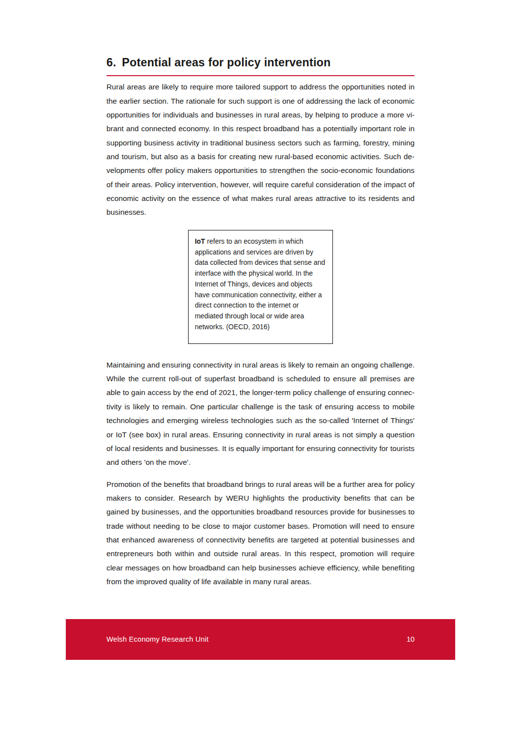6. Potential areas for policy intervention
Rural areas are likely to require more tailored support to address the opportunities noted in the earlier section. The rationale for such support is one of addressing the lack of economic opportunities for individuals and businesses in rural areas, by helping to produce a more vibrant and connected economy. In this respect broadband has a potentially important role in supporting business activity in traditional business sectors such as farming, forestry, mining and tourism, but also as a basis for creating new rural-based economic activities. Such developments offer policy makers opportunities to strengthen the socio-economic foundations of their areas. Policy intervention, however, will require careful consideration of the impact of economic activity on the essence of what makes rural areas attractive to its residents and businesses.
IoT refers to an ecosystem in which applications and services are driven by data collected from devices that sense and interface with the physical world. In the Internet of Things, devices and objects have communication connectivity, either a direct connection to the internet or mediated through local or wide area networks. (OECD, 2016)
Maintaining and ensuring connectivity in rural areas is likely to remain an ongoing challenge. While the current roll-out of superfast broadband is scheduled to ensure all premises are able to gain access by the end of 2021, the longer-term policy challenge of ensuring connectivity is likely to remain. One particular challenge is the task of ensuring access to mobile technologies and emerging wireless technologies such as the so-called 'Internet of Things' or IoT (see box) in rural areas. Ensuring connectivity in rural areas is not simply a question of local residents and businesses. It is equally important for ensuring connectivity for tourists and others 'on the move'.
Promotion of the benefits that broadband brings to rural areas will be a further area for policy makers to consider. Research by WERU highlights the productivity benefits that can be gained by businesses, and the opportunities broadband resources provide for businesses to trade without needing to be close to major customer bases. Promotion will need to ensure that enhanced awareness of connectivity benefits are targeted at potential businesses and entrepreneurs both within and outside rural areas. In this respect, promotion will require clear messages on how broadband can help businesses achieve efficiency, while benefiting from the improved quality of life available in many rural areas.
Welsh Economy Research Unit 10